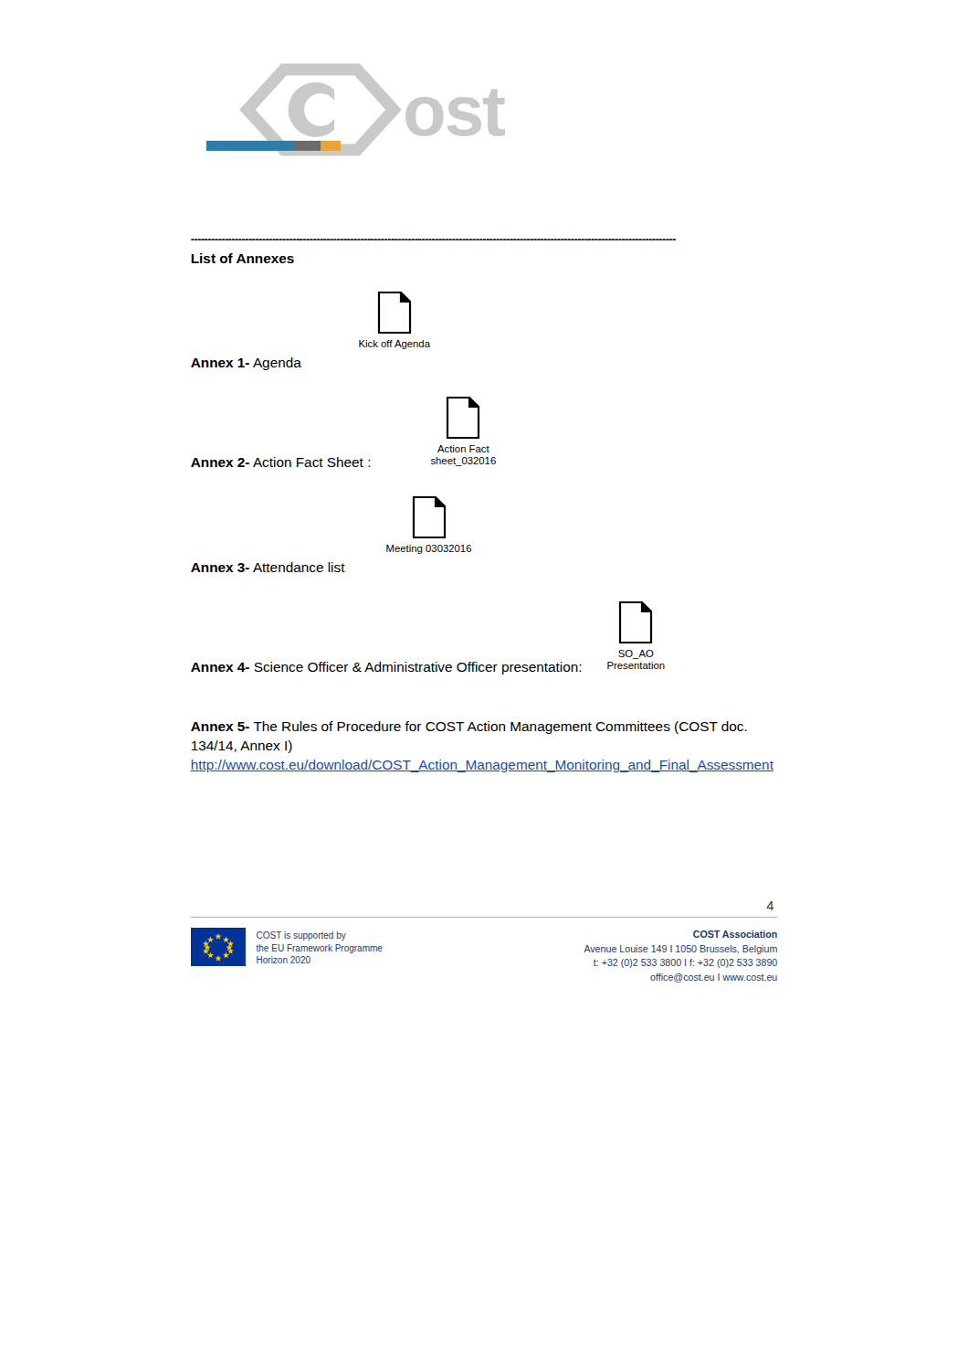ost
-----------------------------------------------------------------------------------------------------------------------------------------------
List of Annexes
Kick off Agenda
Annex 1- Agenda
Action Fact
sheet_032016
Annex 2- Action Fact Sheet :
Meeting 03032016
Annex 3- Attendance list
SO_AO
Presentation
Annex 4- Science Officer & Administrative Officer presentation:
Annex 5- The Rules of Procedure for COST Action Management Committees (COST doc. 134/14, Annex I)
http://www.cost.eu/download/COST_Action_Management_Monitoring_and_Final_Assessment
4
COST is supported by
the EU Framework Programme
Horizon 2020
COST Association
Avenue Louise 149 I 1050 Brussels, Belgium
t: +32 (0)2 533 3800 I f: +32 (0)2 533 3890
office@cost.eu I www.cost.eu